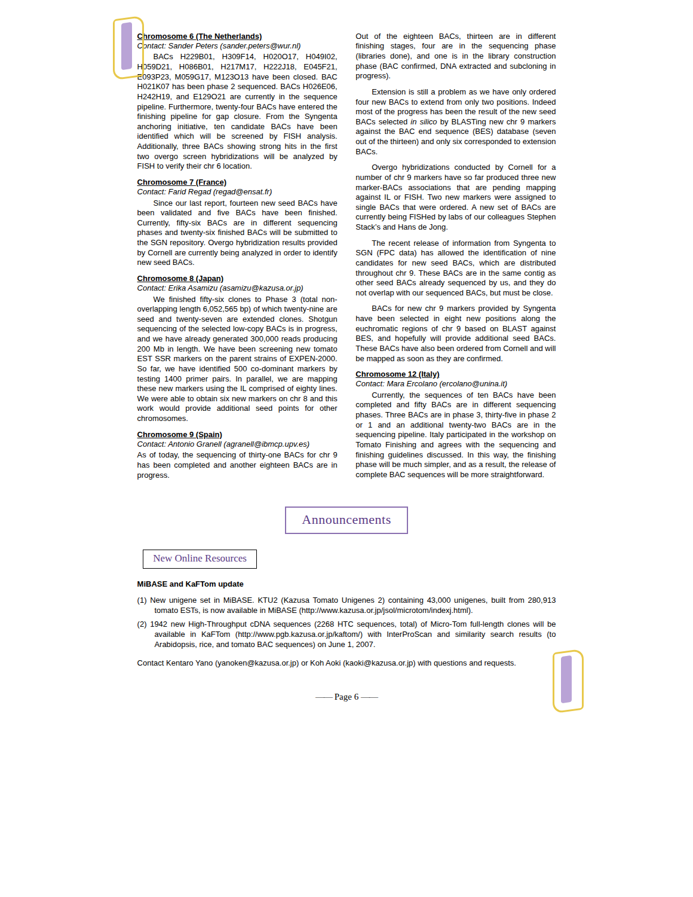Chromosome 6 (The Netherlands)
Contact: Sander Peters (sander.peters@wur.nl)
BACs H229B01, H309F14, H020O17, H049I02, H059D21, H086B01, H217M17, H222J18, E045F21, E093P23, M059G17, M123O13 have been closed. BAC H021K07 has been phase 2 sequenced. BACs H026E06, H242H19, and E129O21 are currently in the sequence pipeline. Furthermore, twenty-four BACs have entered the finishing pipeline for gap closure. From the Syngenta anchoring initiative, ten candidate BACs have been identified which will be screened by FISH analysis. Additionally, three BACs showing strong hits in the first two overgo screen hybridizations will be analyzed by FISH to verify their chr 6 location.
Chromosome 7 (France)
Contact: Farid Regad (regad@ensat.fr)
Since our last report, fourteen new seed BACs have been validated and five BACs have been finished. Currently, fifty-six BACs are in different sequencing phases and twenty-six finished BACs will be submitted to the SGN repository. Overgo hybridization results provided by Cornell are currently being analyzed in order to identify new seed BACs.
Chromosome 8 (Japan)
Contact: Erika Asamizu (asamizu@kazusa.or.jp)
We finished fifty-six clones to Phase 3 (total non-overlapping length 6,052,565 bp) of which twenty-nine are seed and twenty-seven are extended clones. Shotgun sequencing of the selected low-copy BACs is in progress, and we have already generated 300,000 reads producing 200 Mb in length. We have been screening new tomato EST SSR markers on the parent strains of EXPEN-2000. So far, we have identified 500 co-dominant markers by testing 1400 primer pairs. In parallel, we are mapping these new markers using the IL comprised of eighty lines. We were able to obtain six new markers on chr 8 and this work would provide additional seed points for other chromosomes.
Chromosome 9 (Spain)
Contact: Antonio Granell (agranell@ibmcp.upv.es)
As of today, the sequencing of thirty-one BACs for chr 9 has been completed and another eighteen BACs are in progress.
Out of the eighteen BACs, thirteen are in different finishing stages, four are in the sequencing phase (libraries done), and one is in the library construction phase (BAC confirmed, DNA extracted and subcloning in progress).
Extension is still a problem as we have only ordered four new BACs to extend from only two positions. Indeed most of the progress has been the result of the new seed BACs selected in silico by BLASTing new chr 9 markers against the BAC end sequence (BES) database (seven out of the thirteen) and only six corresponded to extension BACs.
Overgo hybridizations conducted by Cornell for a number of chr 9 markers have so far produced three new marker-BACs associations that are pending mapping against IL or FISH. Two new markers were assigned to single BACs that were ordered. A new set of BACs are currently being FISHed by labs of our colleagues Stephen Stack’s and Hans de Jong.
The recent release of information from Syngenta to SGN (FPC data) has allowed the identification of nine candidates for new seed BACs, which are distributed throughout chr 9. These BACs are in the same contig as other seed BACs already sequenced by us, and they do not overlap with our sequenced BACs, but must be close.
BACs for new chr 9 markers provided by Syngenta have been selected in eight new positions along the euchromatic regions of chr 9 based on BLAST against BES, and hopefully will provide additional seed BACs. These BACs have also been ordered from Cornell and will be mapped as soon as they are confirmed.
Chromosome 12 (Italy)
Contact: Mara Ercolano (ercolano@unina.it)
Currently, the sequences of ten BACs have been completed and fifty BACs are in different sequencing phases. Three BACs are in phase 3, thirty-five in phase 2 or 1 and an additional twenty-two BACs are in the sequencing pipeline. Italy participated in the workshop on Tomato Finishing and agrees with the sequencing and finishing guidelines discussed. In this way, the finishing phase will be much simpler, and as a result, the release of complete BAC sequences will be more straightforward.
Announcements
New Online Resources
MiBASE and KaFTom update
(1) New unigene set in MiBASE. KTU2 (Kazusa Tomato Unigenes 2) containing 43,000 unigenes, built from 280,913 tomato ESTs, is now available in MiBASE (http://www.kazusa.or.jp/jsol/microtom/indexj.html).
(2) 1942 new High-Throughput cDNA sequences (2268 HTC sequences, total) of Micro-Tom full-length clones will be available in KaFTom (http://www.pgb.kazusa.or.jp/kaftom/) with InterProScan and similarity search results (to Arabidopsis, rice, and tomato BAC sequences) on June 1, 2007.
Contact Kentaro Yano (yanoken@kazusa.or.jp) or Koh Aoki (kaoki@kazusa.or.jp) with questions and requests.
—— Page 6 ——